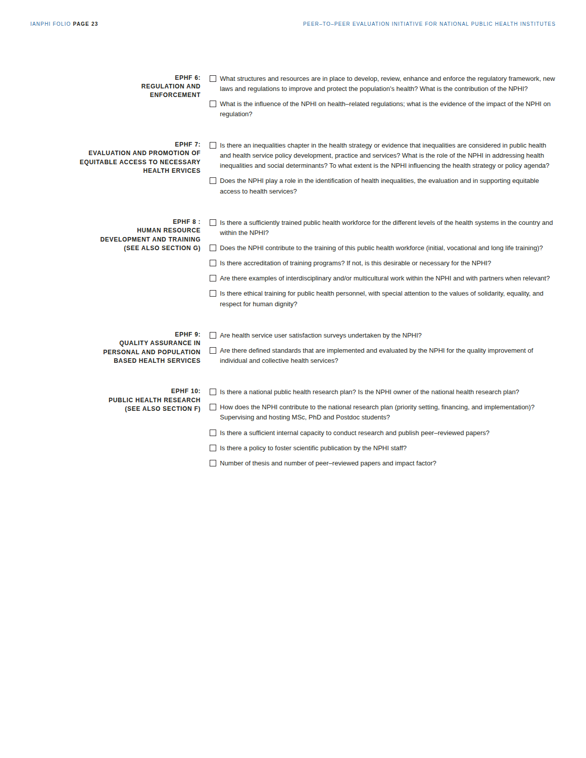IANPHI FOLIO PAGE 23
Peer–to–Peer Evaluation Initiative for National Public Health Institutes
EPHF 6:
Regulation and
Enforcement
What structures and resources are in place to develop, review, enhance and enforce the regulatory framework, new laws and regulations to improve and protect the population's health? What is the contribution of the NPHI?
What is the influence of the NPHI on health–related regulations; what is the evidence of the impact of the NPHI on regulation?
EPHF 7:
Evaluation and Promotion of
Equitable Access to Necessary
Health Ervices
Is there an inequalities chapter in the health strategy or evidence that inequalities are considered in public health and health service policy development, practice and services? What is the role of the NPHI in addressing health inequalities and social determinants? To what extent is the NPHI influencing the health strategy or policy agenda?
Does the NPHI play a role in the identification of health inequalities, the evaluation and in supporting equitable access to health services?
EPHF 8 :
Human Resource
Development and Training
(see also Section G)
Is there a sufficiently trained public health workforce for the different levels of the health systems in the country and within the NPHI?
Does the NPHI contribute to the training of this public health workforce (initial, vocational and long life training)?
Is there accreditation of training programs? If not, is this desirable or necessary for the NPHI?
Are there examples of interdisciplinary and/or multicultural work within the NPHI and with partners when relevant?
Is there ethical training for public health personnel, with special attention to the values of solidarity, equality, and respect for human dignity?
EPHF 9:
Quality Assurance in
Personal and Population
Based Health Services
Are health service user satisfaction surveys undertaken by the NPHI?
Are there defined standards that are implemented and evaluated by the NPHI for the quality improvement of individual and collective health services?
EPHF 10:
Public Health Research
(see also Section F)
Is there a national public health research plan? Is the NPHI owner of the national health research plan?
How does the NPHI contribute to the national research plan (priority setting, financing, and implementation)? Supervising and hosting MSc, PhD and Postdoc students?
Is there a sufficient internal capacity to conduct research and publish peer–reviewed papers?
Is there a policy to foster scientific publication by the NPHI staff?
Number of thesis and number of peer–reviewed papers and impact factor?